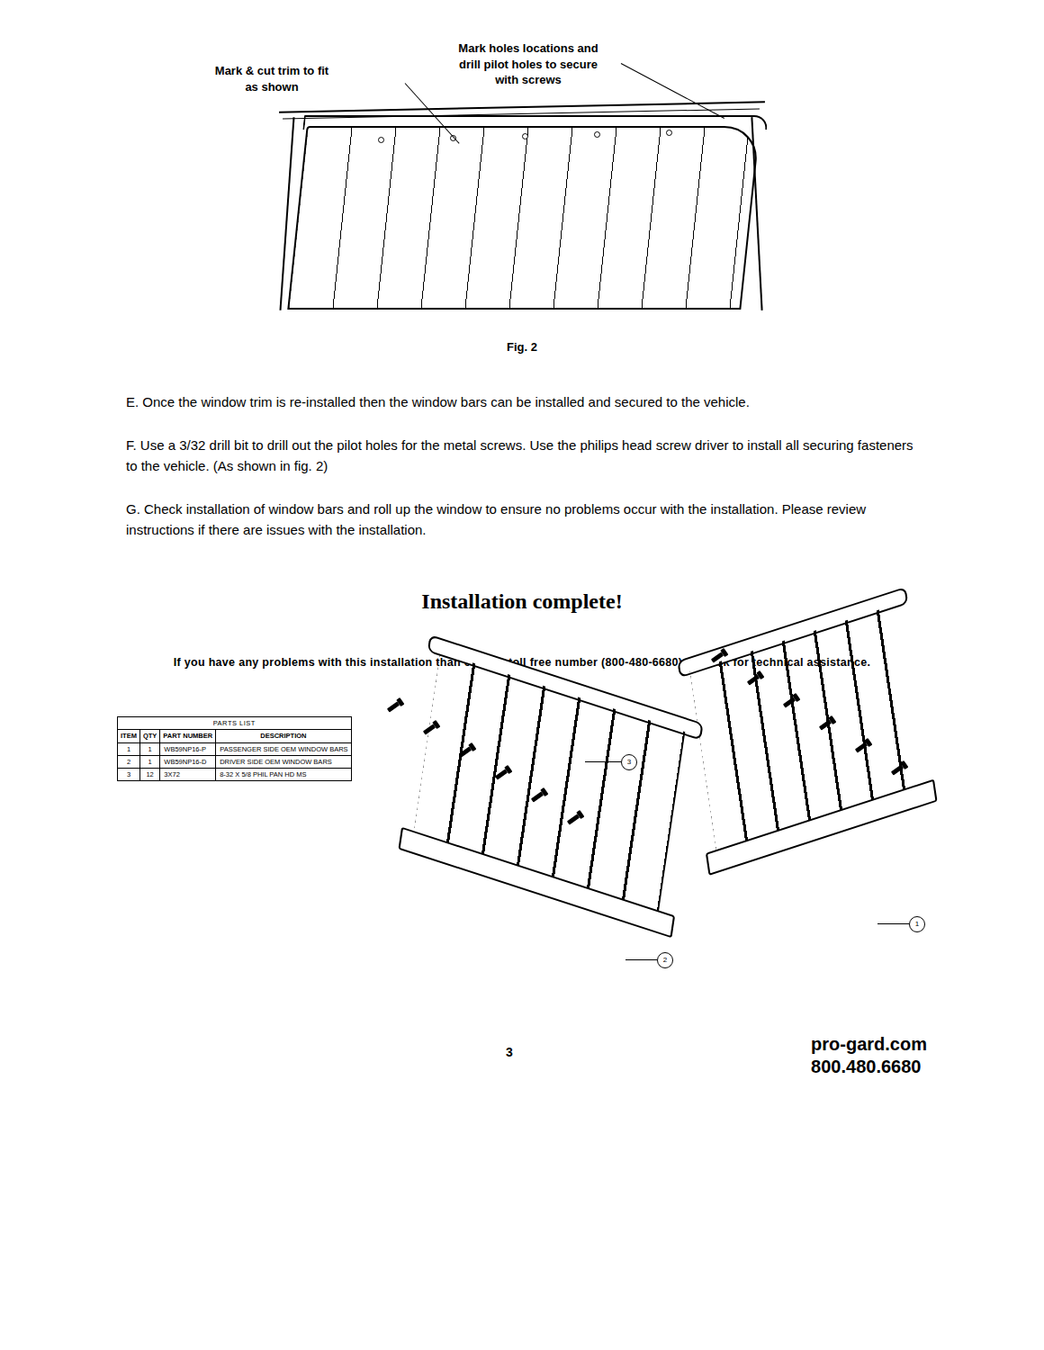Mark & cut trim to fit
as shown
Mark holes locations and
drill pilot holes to secure
with screws
Fig. 2
E. Once the window trim is re-installed then the window bars can be installed and secured to the vehicle.
F. Use a 3/32 drill bit to drill out the pilot holes for the metal screws. Use the philips head screw driver to install all securing fasteners to the vehicle. (As shown in fig. 2)
G. Check installation of window bars and roll up the window to ensure no problems occur with the installation. Please review instructions if there are issues with the installation.
Installation complete!
If you have any problems with this installation than call the toll free number (800-480-6680) and ask for technical assistance.
PARTS LIST
| ITEM | QTY | PART NUMBER | DESCRIPTION |
| --- | --- | --- | --- |
| 1 | 1 | WB59NP16-P | PASSENGER SIDE OEM WINDOW BARS |
| 2 | 1 | WB59NP16-D | DRIVER SIDE OEM WINDOW BARS |
| 3 | 12 | 3X72 | 8-32 X 5/8 PHIL PAN HD MS |
3
1
2
3
pro-gard.com
800.480.6680